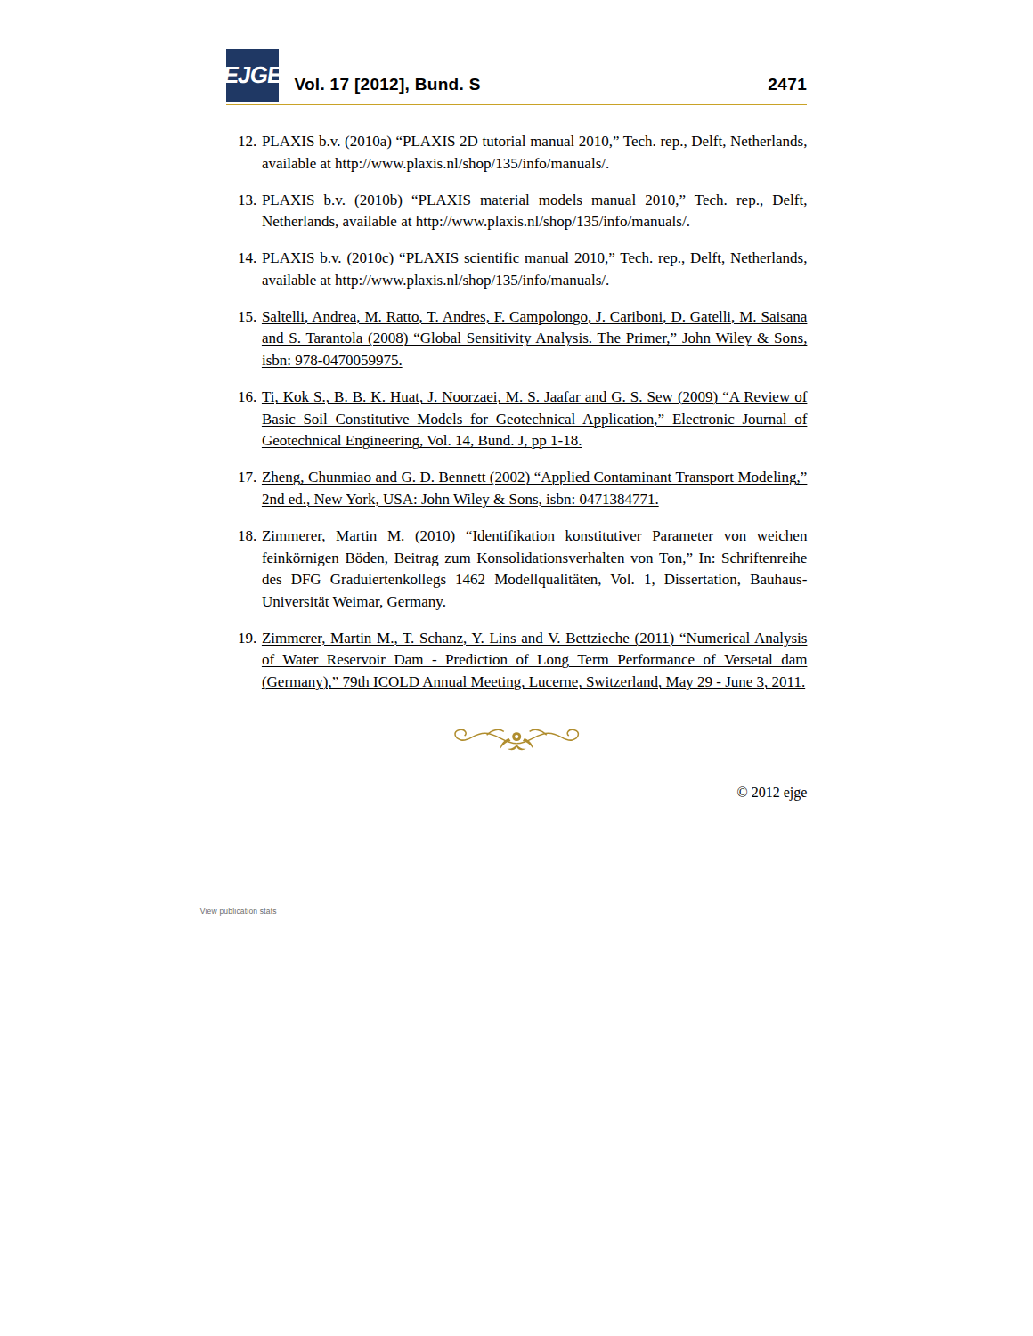EJGE
Vol. 17 [2012], Bund. S
2471
PLAXIS b.v. (2010a) “PLAXIS 2D tutorial manual 2010,” Tech. rep., Delft, Netherlands, available at http://www.plaxis.nl/shop/135/info/manuals/.
PLAXIS b.v. (2010b) “PLAXIS material models manual 2010,” Tech. rep., Delft, Netherlands, available at http://www.plaxis.nl/shop/135/info/manuals/.
PLAXIS b.v. (2010c) “PLAXIS scientific manual 2010,” Tech. rep., Delft, Netherlands, available at http://www.plaxis.nl/shop/135/info/manuals/.
Saltelli, Andrea, M. Ratto, T. Andres, F. Campolongo, J. Cariboni, D. Gatelli, M. Saisana and S. Tarantola (2008) “Global Sensitivity Analysis. The Primer,” John Wiley & Sons, isbn: 978-0470059975.
Ti, Kok S., B. B. K. Huat, J. Noorzaei, M. S. Jaafar and G. S. Sew (2009) “A Review of Basic Soil Constitutive Models for Geotechnical Application,” Electronic Journal of Geotechnical Engineering, Vol. 14, Bund. J, pp 1-18.
Zheng, Chunmiao and G. D. Bennett (2002) “Applied Contaminant Transport Modeling,” 2nd ed., New York, USA: John Wiley & Sons, isbn: 0471384771.
Zimmerer, Martin M. (2010) “Identifikation konstitutiver Parameter von weichen feinkörnigen Böden, Beitrag zum Konsolidationsverhalten von Ton,” In: Schriftenreihe des DFG Graduiertenkollegs 1462 Modellqualitäten, Vol. 1, Dissertation, Bauhaus-Universität Weimar, Germany.
Zimmerer, Martin M., T. Schanz, Y. Lins and V. Bettzieche (2011) “Numerical Analysis of Water Reservoir Dam - Prediction of Long Term Performance of Versetal dam (Germany),” 79th ICOLD Annual Meeting, Lucerne, Switzerland, May 29 - June 3, 2011.
© 2012 ejge
View publication stats